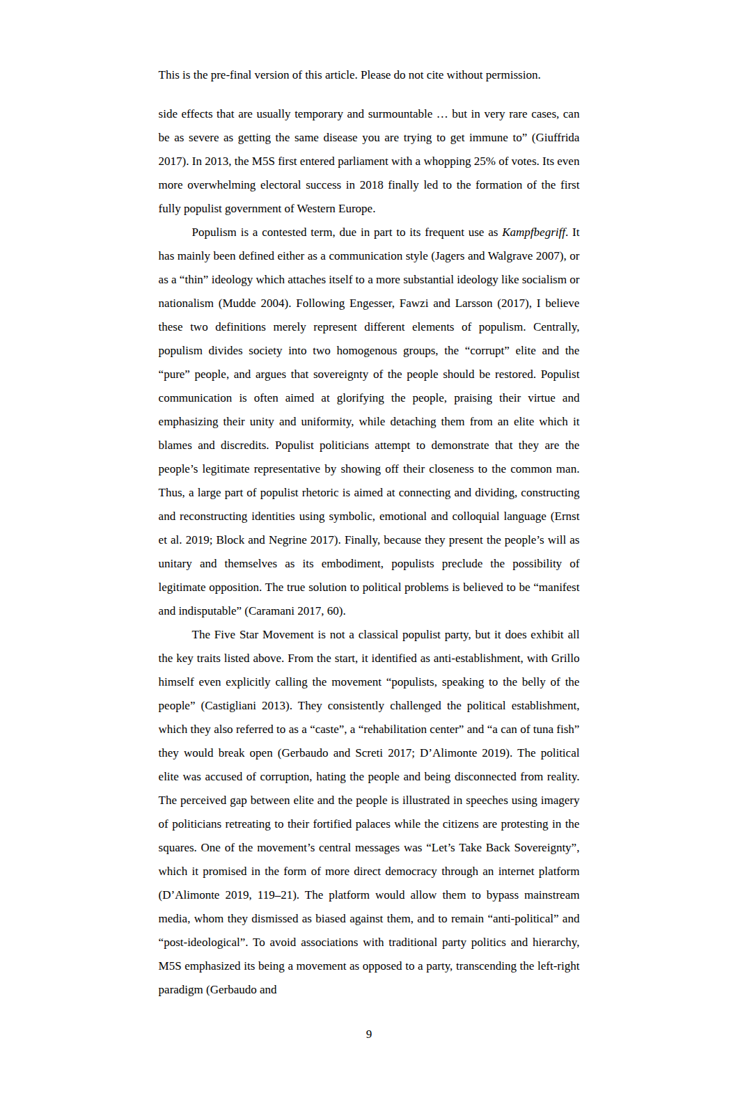This is the pre-final version of this article. Please do not cite without permission.
side effects that are usually temporary and surmountable … but in very rare cases, can be as severe as getting the same disease you are trying to get immune to” (Giuffrida 2017). In 2013, the M5S first entered parliament with a whopping 25% of votes. Its even more overwhelming electoral success in 2018 finally led to the formation of the first fully populist government of Western Europe.
Populism is a contested term, due in part to its frequent use as Kampfbegriff. It has mainly been defined either as a communication style (Jagers and Walgrave 2007), or as a “thin” ideology which attaches itself to a more substantial ideology like socialism or nationalism (Mudde 2004). Following Engesser, Fawzi and Larsson (2017), I believe these two definitions merely represent different elements of populism. Centrally, populism divides society into two homogenous groups, the “corrupt” elite and the “pure” people, and argues that sovereignty of the people should be restored. Populist communication is often aimed at glorifying the people, praising their virtue and emphasizing their unity and uniformity, while detaching them from an elite which it blames and discredits. Populist politicians attempt to demonstrate that they are the people’s legitimate representative by showing off their closeness to the common man. Thus, a large part of populist rhetoric is aimed at connecting and dividing, constructing and reconstructing identities using symbolic, emotional and colloquial language (Ernst et al. 2019; Block and Negrine 2017). Finally, because they present the people’s will as unitary and themselves as its embodiment, populists preclude the possibility of legitimate opposition. The true solution to political problems is believed to be “manifest and indisputable” (Caramani 2017, 60).
The Five Star Movement is not a classical populist party, but it does exhibit all the key traits listed above. From the start, it identified as anti-establishment, with Grillo himself even explicitly calling the movement “populists, speaking to the belly of the people” (Castigliani 2013). They consistently challenged the political establishment, which they also referred to as a “caste”, a “rehabilitation center” and “a can of tuna fish” they would break open (Gerbaudo and Screti 2017; D’Alimonte 2019). The political elite was accused of corruption, hating the people and being disconnected from reality. The perceived gap between elite and the people is illustrated in speeches using imagery of politicians retreating to their fortified palaces while the citizens are protesting in the squares. One of the movement’s central messages was “Let’s Take Back Sovereignty”, which it promised in the form of more direct democracy through an internet platform (D’Alimonte 2019, 119–21). The platform would allow them to bypass mainstream media, whom they dismissed as biased against them, and to remain “anti-political” and “post-ideological”. To avoid associations with traditional party politics and hierarchy, M5S emphasized its being a movement as opposed to a party, transcending the left-right paradigm (Gerbaudo and
9